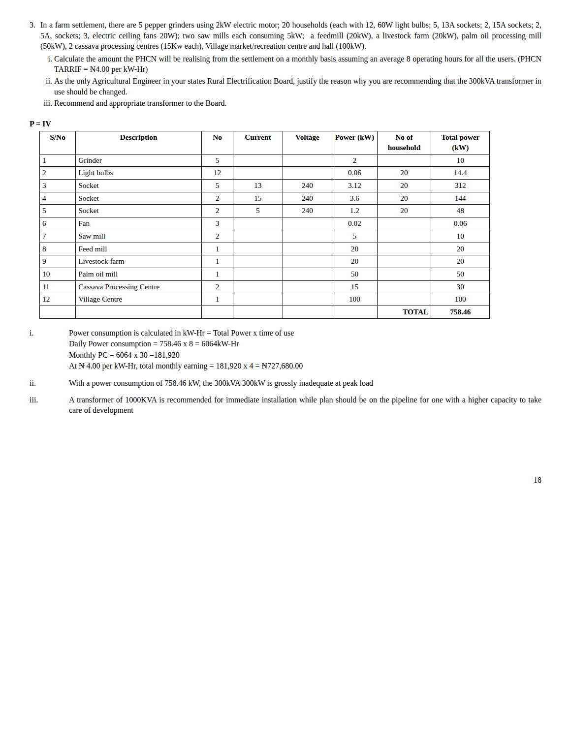3.
In a farm settlement, there are 5 pepper grinders using 2kW electric motor; 20 households (each with 12, 60W light bulbs; 5, 13A sockets; 2, 15A sockets; 2, 5A, sockets; 3, electric ceiling fans 20W); two saw mills each consuming 5kW; a feedmill (20kW), a livestock farm (20kW), palm oil processing mill (50kW), 2 cassava processing centres (15Kw each), Village market/recreation centre and hall (100kW).
Calculate the amount the PHCN will be realising from the settlement on a monthly basis assuming an average 8 operating hours for all the users. (PHCN TARRIF = N4.00 per kW-Hr)
As the only Agricultural Engineer in your states Rural Electrification Board, justify the reason why you are recommending that the 300kVA transformer in use should be changed.
Recommend and appropriate transformer to the Board.
P = IV
| S/No | Description | No | Current | Voltage | Power (kW) | No of household | Total power (kW) |
| --- | --- | --- | --- | --- | --- | --- | --- |
| 1 | Grinder | 5 | | | 2 | | 10 |
| 2 | Light bulbs | 12 | | | 0.06 | 20 | 14.4 |
| 3 | Socket | 5 | 13 | 240 | 3.12 | 20 | 312 |
| 4 | Socket | 2 | 15 | 240 | 3.6 | 20 | 144 |
| 5 | Socket | 2 | 5 | 240 | 1.2 | 20 | 48 |
| 6 | Fan | 3 | | | 0.02 | | 0.06 |
| 7 | Saw mill | 2 | | | 5 | | 10 |
| 8 | Feed mill | 1 | | | 20 | | 20 |
| 9 | Livestock farm | 1 | | | 20 | | 20 |
| 10 | Palm oil mill | 1 | | | 50 | | 50 |
| 11 | Cassava Processing Centre | 2 | | | 15 | | 30 |
| 12 | Village Centre | 1 | | | 100 | | 100 |
| | | | | | | TOTAL | 758.46 |
i.
Power consumption is calculated in kW-Hr = Total Power x time of use
Daily Power consumption = 758.46 x 8 = 6064kW-Hr
Monthly PC = 6064 x 30 =181,920
At N 4.00 per kW-Hr, total monthly earning = 181,920 x 4 = N727,680.00
ii.
With a power consumption of 758.46 kW, the 300kVA 300kW is grossly inadequate at peak load
iii.
A transformer of 1000KVA is recommended for immediate installation while plan should be on the pipeline for one with a higher capacity to take care of development
18